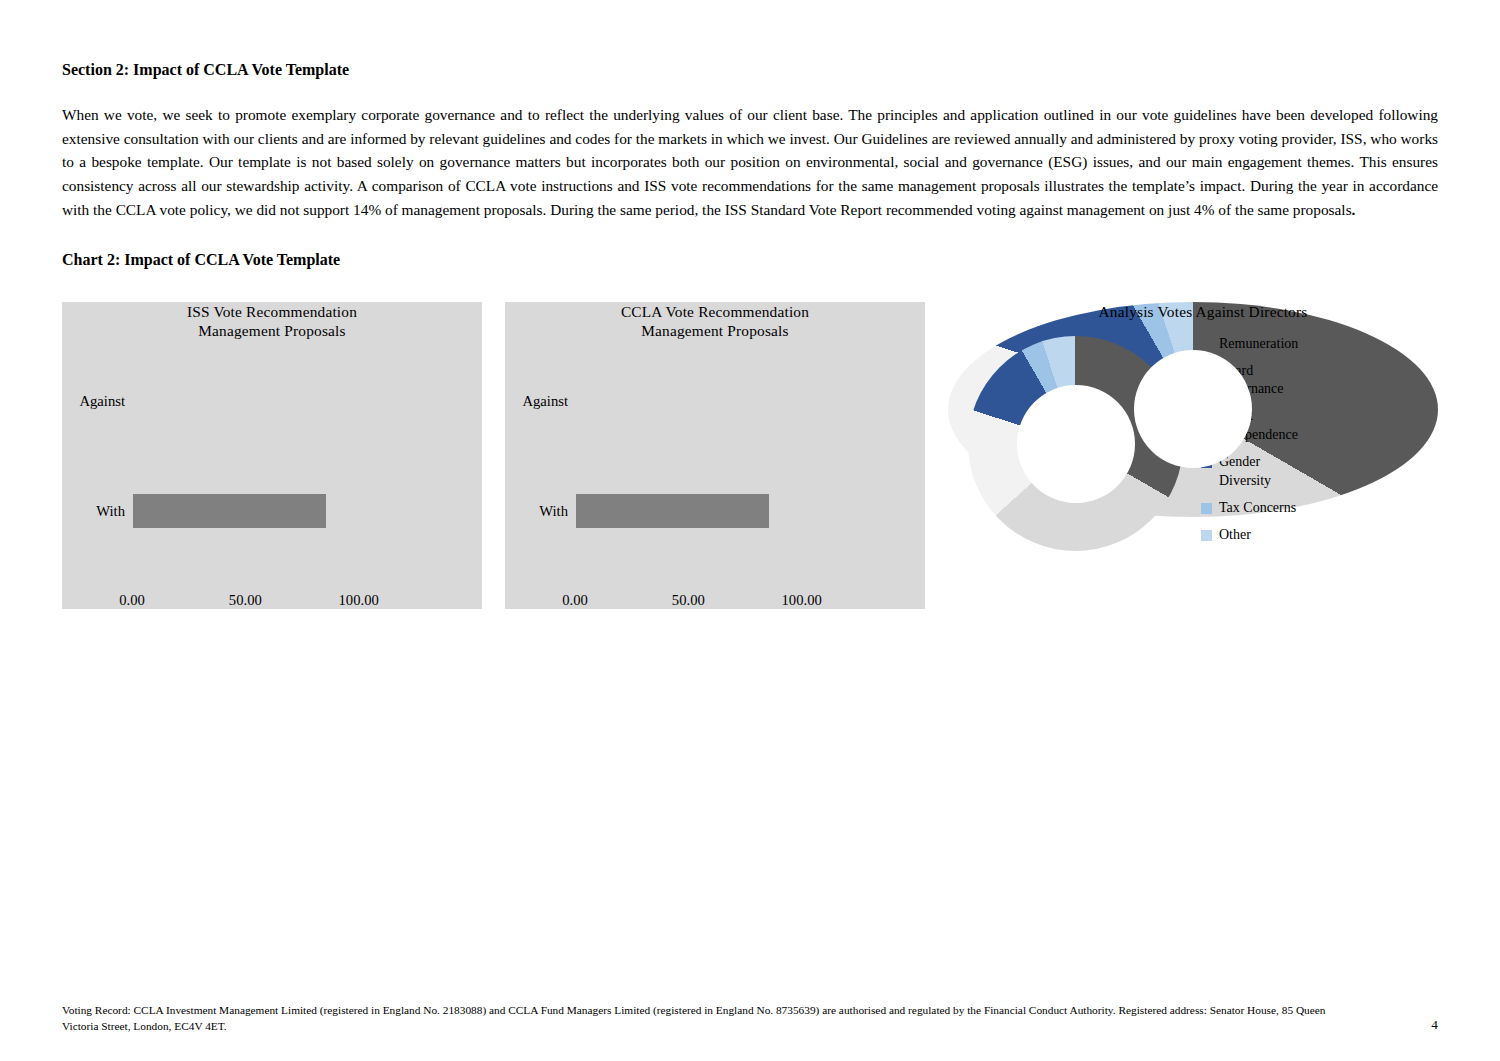Section 2: Impact of CCLA Vote Template
When we vote, we seek to promote exemplary corporate governance and to reflect the underlying values of our client base. The principles and application outlined in our vote guidelines have been developed following extensive consultation with our clients and are informed by relevant guidelines and codes for the markets in which we invest. Our Guidelines are reviewed annually and administered by proxy voting provider, ISS, who works to a bespoke template. Our template is not based solely on governance matters but incorporates both our position on environmental, social and governance (ESG) issues, and our main engagement themes. This ensures consistency across all our stewardship activity. A comparison of CCLA vote instructions and ISS vote recommendations for the same management proposals illustrates the template’s impact. During the year in accordance with the CCLA vote policy, we did not support 14% of management proposals. During the same period, the ISS Standard Vote Report recommended voting against management on just 4% of the same proposals.
Chart 2: Impact of CCLA Vote Template
ISS Vote RecommendationManagement Proposals
Against
With
0.00 50.00 100.00
CCLA Vote RecommendationManagement Proposals
Against
With
0.00 50.00 100.00
Analysis Votes Against Directors
Remuneration
Board
governance
Audit
independence
Gender
Diversity
Tax Concerns
Other
Voting Record: CCLA Investment Management Limited (registered in England No. 2183088) and CCLA Fund Managers Limited (registered in England No. 8735639) are authorised and regulated by the Financial Conduct Authority. Registered address: Senator House, 85 Queen Victoria Street, London, EC4V 4ET.
4